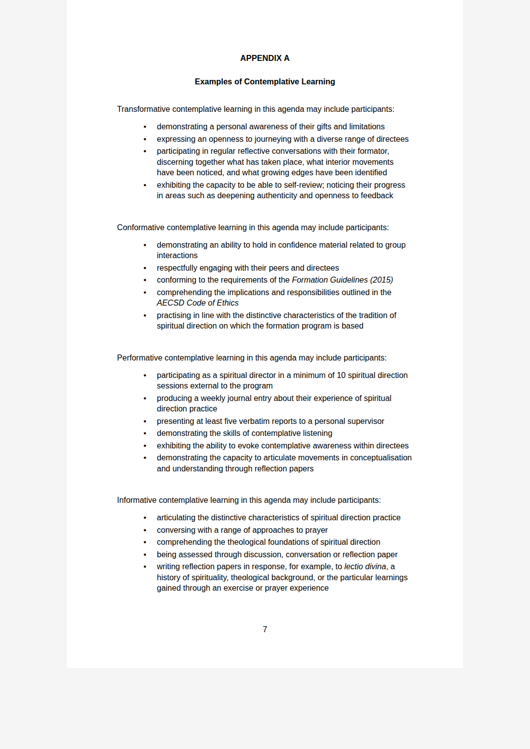APPENDIX A
Examples of Contemplative Learning
Transformative contemplative learning in this agenda may include participants:
demonstrating a personal awareness of their gifts and limitations
expressing an openness to journeying with a diverse range of directees
participating in regular reflective conversations with their formator, discerning together what has taken place, what interior movements have been noticed, and what growing edges have been identified
exhibiting the capacity to be able to self-review; noticing their progress in areas such as deepening authenticity and openness to feedback
Conformative contemplative learning in this agenda may include participants:
demonstrating an ability to hold in confidence material related to group interactions
respectfully engaging with their peers and directees
conforming to the requirements of the Formation Guidelines (2015)
comprehending the implications and responsibilities outlined in the AECSD Code of Ethics
practising in line with the distinctive characteristics of the tradition of spiritual direction on which the formation program is based
Performative contemplative learning in this agenda may include participants:
participating as a spiritual director in a minimum of 10 spiritual direction sessions external to the program
producing a weekly journal entry about their experience of spiritual direction practice
presenting at least five verbatim reports to a personal supervisor
demonstrating the skills of contemplative listening
exhibiting the ability to evoke contemplative awareness within directees
demonstrating the capacity to articulate movements in conceptualisation and understanding through reflection papers
Informative contemplative learning in this agenda may include participants:
articulating the distinctive characteristics of spiritual direction practice
conversing with a range of approaches to prayer
comprehending the theological foundations of spiritual direction
being assessed through discussion, conversation or reflection paper
writing reflection papers in response, for example, to lectio divina, a history of spirituality, theological background, or the particular learnings gained through an exercise or prayer experience
7